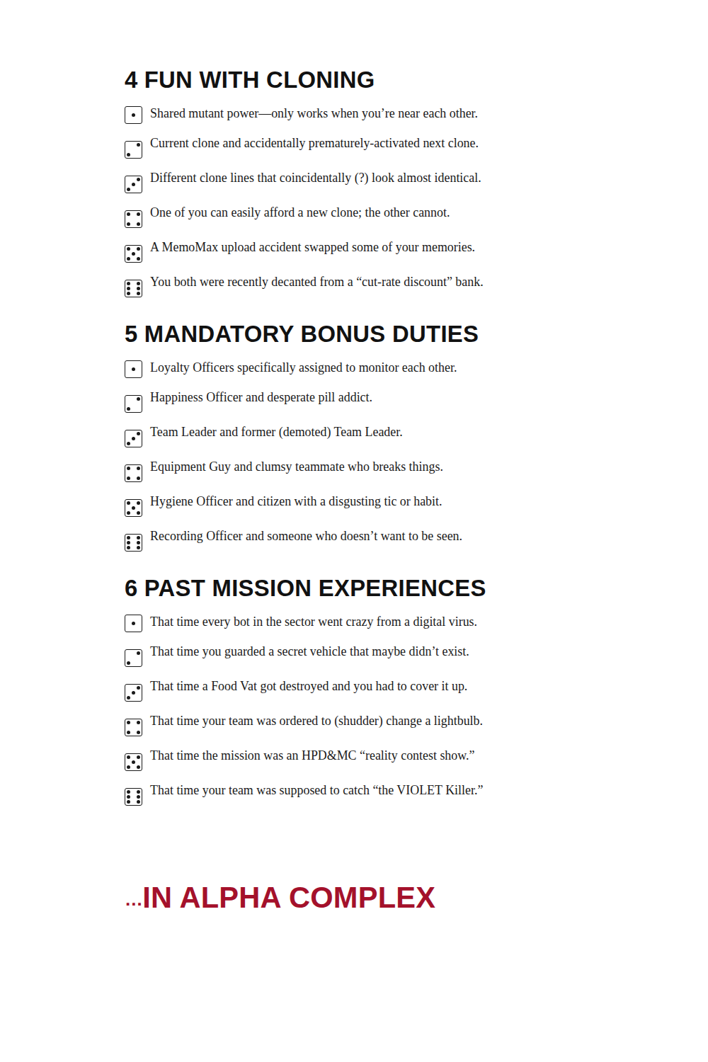4 Fun With Cloning
Shared mutant power—only works when you’re near each other.
Current clone and accidentally prematurely-activated next clone.
Different clone lines that coincidentally (?) look almost identical.
One of you can easily afford a new clone; the other cannot.
A MemoMax upload accident swapped some of your memories.
You both were recently decanted from a “cut-rate discount” bank.
5 Mandatory Bonus Duties
Loyalty Officers specifically assigned to monitor each other.
Happiness Officer and desperate pill addict.
Team Leader and former (demoted) Team Leader.
Equipment Guy and clumsy teammate who breaks things.
Hygiene Officer and citizen with a disgusting tic or habit.
Recording Officer and someone who doesn’t want to be seen.
6 Past Mission Experiences
That time every bot in the sector went crazy from a digital virus.
That time you guarded a secret vehicle that maybe didn’t exist.
That time a Food Vat got destroyed and you had to cover it up.
That time your team was ordered to (shudder) change a lightbulb.
That time the mission was an HPD&MC “reality contest show.”
That time your team was supposed to catch “the VIOLET Killer.”
…In Alpha Complex